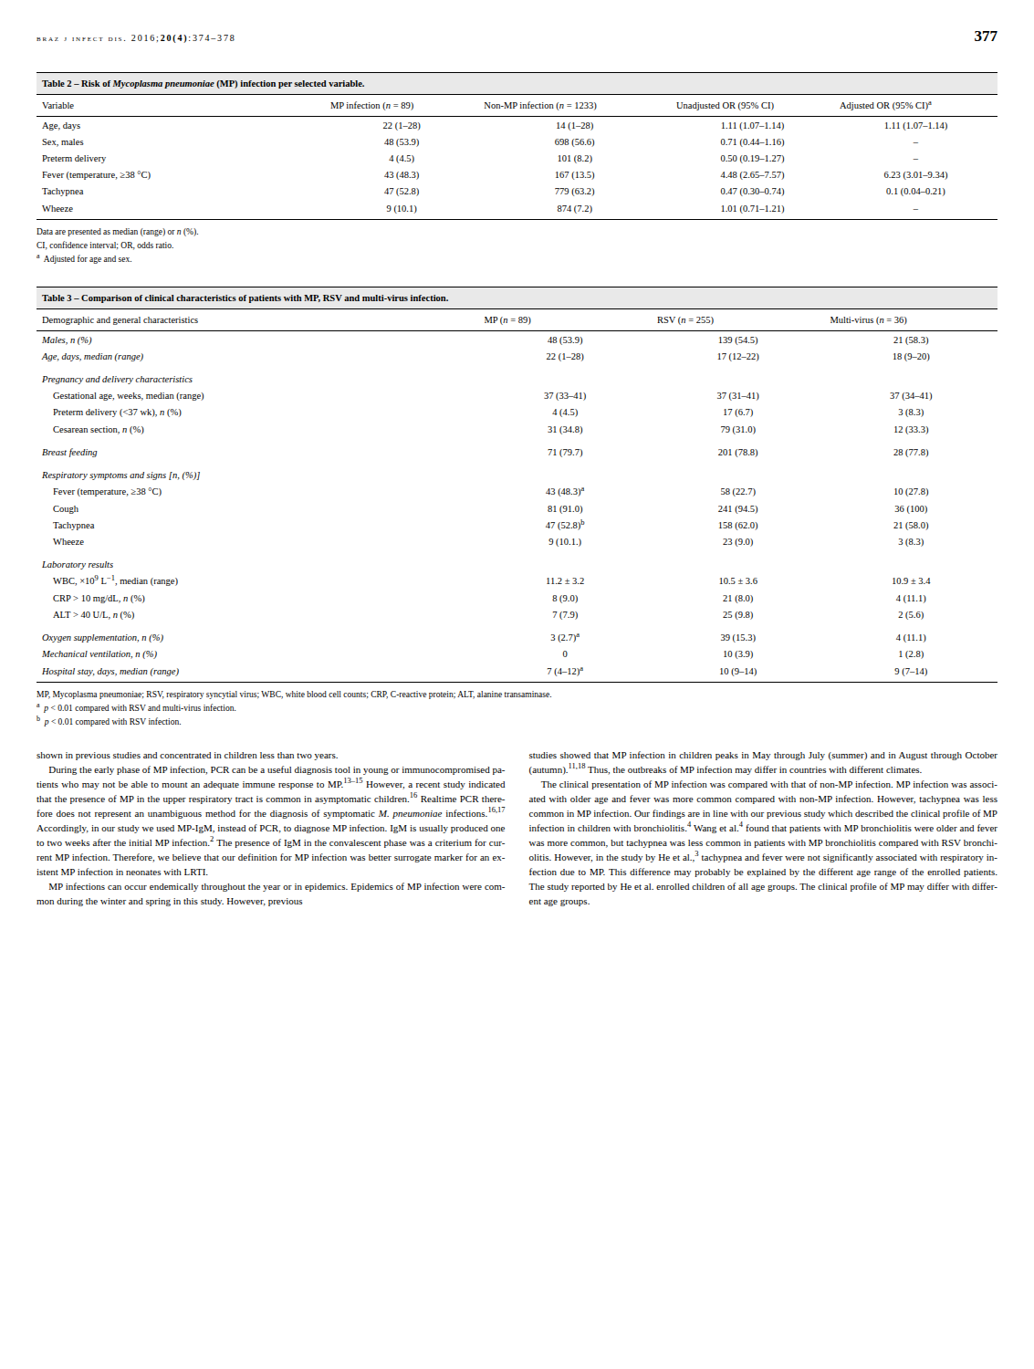braz j infect dis. 2016;20(4):374–378 377
Table 2 – Risk of Mycoplasma pneumoniae (MP) infection per selected variable.
| Variable | MP infection ( n = 89) | Non-MP infection ( n = 1233) | Unadjusted OR (95% CI) | Adjusted OR (95% CI) a |
| --- | --- | --- | --- | --- |
| Age, days | 22 (1–28) | 14 (1–28) | 1.11 (1.07–1.14) | 1.11 (1.07–1.14) |
| Sex, males | 48 (53.9) | 698 (56.6) | 0.71 (0.44–1.16) | – |
| Preterm delivery | 4 (4.5) | 101 (8.2) | 0.50 (0.19–1.27) | – |
| Fever (temperature, ≥38 °C) | 43 (48.3) | 167 (13.5) | 4.48 (2.65–7.57) | 6.23 (3.01–9.34) |
| Tachypnea | 47 (52.8) | 779 (63.2) | 0.47 (0.30–0.74) | 0.1 (0.04–0.21) |
| Wheeze | 9 (10.1) | 874 (7.2) | 1.01 (0.71–1.21) | – |
Data are presented as median (range) or n (%).
CI, confidence interval; OR, odds ratio.
a Adjusted for age and sex.
Table 3 – Comparison of clinical characteristics of patients with MP, RSV and multi-virus infection.
| Demographic and general characteristics | MP ( n = 89) | RSV ( n = 255) | Multi-virus ( n = 36) |
| --- | --- | --- | --- |
| Males, n (%) | 48 (53.9) | 139 (54.5) | 21 (58.3) |
| Age, days, median (range) | 22 (1–28) | 17 (12–22) | 18 (9–20) |
| Pregnancy and delivery characteristics |
| Gestational age, weeks, median (range) | 37 (33–41) | 37 (31–41) | 37 (34–41) |
| Preterm delivery (<37 wk), n (%) | 4 (4.5) | 17 (6.7) | 3 (8.3) |
| Cesarean section, n (%) | 31 (34.8) | 79 (31.0) | 12 (33.3) |
| Breast feeding | 71 (79.7) | 201 (78.8) | 28 (77.8) |
| Respiratory symptoms and signs [n, (%)] |
| Fever (temperature, ≥38 °C) | 43 (48.3) a | 58 (22.7) | 10 (27.8) |
| Cough | 81 (91.0) | 241 (94.5) | 36 (100) |
| Tachypnea | 47 (52.8) b | 158 (62.0) | 21 (58.0) |
| Wheeze | 9 (10.1.) | 23 (9.0) | 3 (8.3) |
| Laboratory results |
| WBC, ×10 9 L −1 , median (range) | 11.2 ± 3.2 | 10.5 ± 3.6 | 10.9 ± 3.4 |
| CRP > 10 mg/dL, n (%) | 8 (9.0) | 21 (8.0) | 4 (11.1) |
| ALT > 40 U/L, n (%) | 7 (7.9) | 25 (9.8) | 2 (5.6) |
| Oxygen supplementation, n (%) | 3 (2.7) a | 39 (15.3) | 4 (11.1) |
| Mechanical ventilation, n (%) | 0 | 10 (3.9) | 1 (2.8) |
| Hospital stay, days, median (range) | 7 (4–12) a | 10 (9–14) | 9 (7–14) |
MP, Mycoplasma pneumoniae; RSV, respiratory syncytial virus; WBC, white blood cell counts; CRP, C-reactive protein; ALT, alanine transaminase.
a p < 0.01 compared with RSV and multi-virus infection.
b p < 0.01 compared with RSV infection.
shown in previous studies and concentrated in children less than two years.
During the early phase of MP infection, PCR can be a useful diagnosis tool in young or immunocompromised patients who may not be able to mount an adequate immune response to MP.13–15 However, a recent study indicated that the presence of MP in the upper respiratory tract is common in asymptomatic children.16 Realtime PCR therefore does not represent an unambiguous method for the diagnosis of symptomatic M. pneumoniae infections.16,17 Accordingly, in our study we used MP-IgM, instead of PCR, to diagnose MP infection. IgM is usually produced one to two weeks after the initial MP infection.2 The presence of IgM in the convalescent phase was a criterium for current MP infection. Therefore, we believe that our definition for MP infection was better surrogate marker for an existent MP infection in neonates with LRTI.
MP infections can occur endemically throughout the year or in epidemics. Epidemics of MP infection were common during the winter and spring in this study. However, previous
studies showed that MP infection in children peaks in May through July (summer) and in August through October (autumn).11,18 Thus, the outbreaks of MP infection may differ in countries with different climates.
The clinical presentation of MP infection was compared with that of non-MP infection. MP infection was associated with older age and fever was more common compared with non-MP infection. However, tachypnea was less common in MP infection. Our findings are in line with our previous study which described the clinical profile of MP infection in children with bronchiolitis.4 Wang et al.4 found that patients with MP bronchiolitis were older and fever was more common, but tachypnea was less common in patients with MP bronchiolitis compared with RSV bronchiolitis. However, in the study by He et al.,3 tachypnea and fever were not significantly associated with respiratory infection due to MP. This difference may probably be explained by the different age range of the enrolled patients. The study reported by He et al. enrolled children of all age groups. The clinical profile of MP may differ with different age groups.